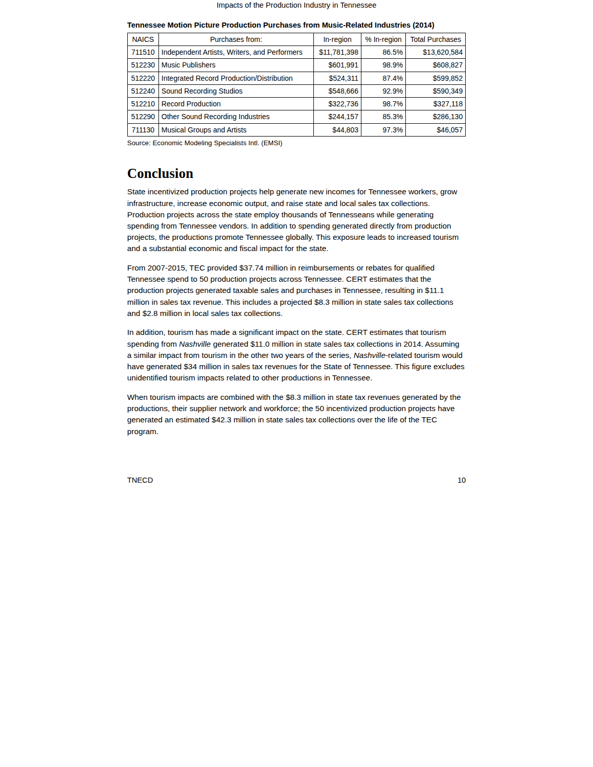Impacts of the Production Industry in Tennessee
Tennessee Motion Picture Production Purchases from Music-Related Industries (2014)
| NAICS | Purchases from: | In-region | % In-region | Total Purchases |
| --- | --- | --- | --- | --- |
| 711510 | Independent Artists, Writers, and Performers | $11,781,398 | 86.5% | $13,620,584 |
| 512230 | Music Publishers | $601,991 | 98.9% | $608,827 |
| 512220 | Integrated Record Production/Distribution | $524,311 | 87.4% | $599,852 |
| 512240 | Sound Recording Studios | $548,666 | 92.9% | $590,349 |
| 512210 | Record Production | $322,736 | 98.7% | $327,118 |
| 512290 | Other Sound Recording Industries | $244,157 | 85.3% | $286,130 |
| 711130 | Musical Groups and Artists | $44,803 | 97.3% | $46,057 |
Source: Economic Modeling Specialists Intl. (EMSI)
Conclusion
State incentivized production projects help generate new incomes for Tennessee workers, grow infrastructure, increase economic output, and raise state and local sales tax collections. Production projects across the state employ thousands of Tennesseans while generating spending from Tennessee vendors. In addition to spending generated directly from production projects, the productions promote Tennessee globally. This exposure leads to increased tourism and a substantial economic and fiscal impact for the state.
From 2007-2015, TEC provided $37.74 million in reimbursements or rebates for qualified Tennessee spend to 50 production projects across Tennessee. CERT estimates that the production projects generated taxable sales and purchases in Tennessee, resulting in $11.1 million in sales tax revenue. This includes a projected $8.3 million in state sales tax collections and $2.8 million in local sales tax collections.
In addition, tourism has made a significant impact on the state. CERT estimates that tourism spending from Nashville generated $11.0 million in state sales tax collections in 2014. Assuming a similar impact from tourism in the other two years of the series, Nashville-related tourism would have generated $34 million in sales tax revenues for the State of Tennessee. This figure excludes unidentified tourism impacts related to other productions in Tennessee.
When tourism impacts are combined with the $8.3 million in state tax revenues generated by the productions, their supplier network and workforce; the 50 incentivized production projects have generated an estimated $42.3 million in state sales tax collections over the life of the TEC program.
TNECD 10